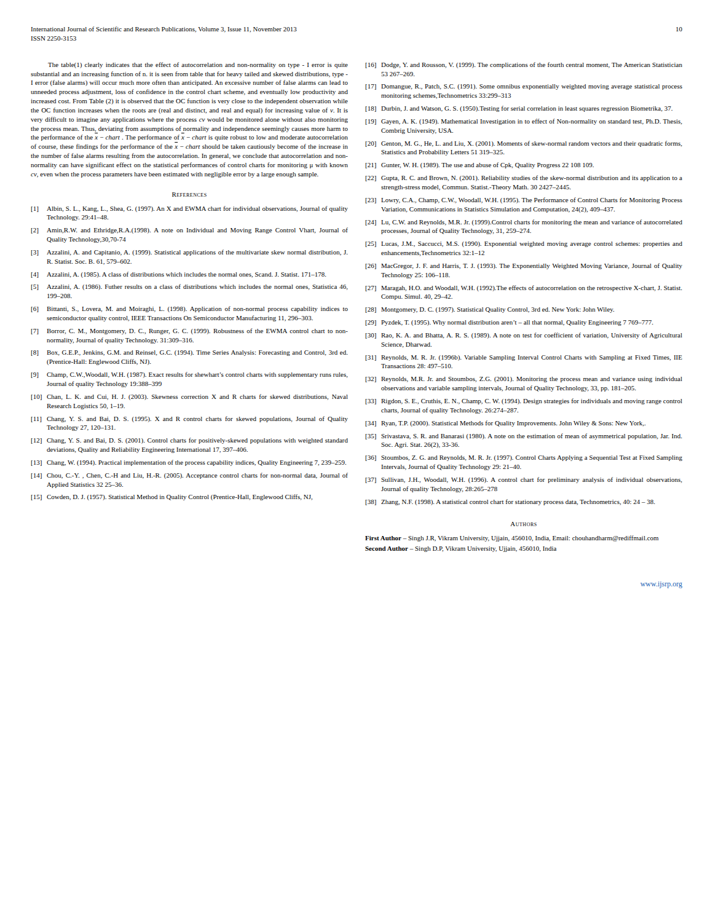International Journal of Scientific and Research Publications, Volume 3, Issue 11, November 2013
ISSN 2250-3153 10
The table(1) clearly indicates that the effect of autocorrelation and non-normality on type - I error is quite substantial and an increasing function of n. it is seen from table that for heavy tailed and skewed distributions, type - I error (false alarms) will occur much more often than anticipated. An excessive number of false alarms can lead to unneeded process adjustment, loss of confidence in the control chart scheme, and eventually low productivity and increased cost. From Table (2) it is observed that the OC function is very close to the independent observation while the OC function increases when the roots are (real and distinct, and real and equal) for increasing value of v. It is very difficult to imagine any applications where the process cv would be monitored alone without also monitoring the process mean. Thus, deviating from assumptions of normality and independence seemingly causes more harm to the performance of the x − chart . The performance of x − chart is quite robust to low and moderate autocorrelation of course, these findings for the performance of the x − chart should be taken cautiously become of the increase in the number of false alarms resulting from the autocorrelation. In general, we conclude that autocorrelation and non-normality can have significant effect on the statistical performances of control charts for monitoring μ with known cv, even when the process parameters have been estimated with negligible error by a large enough sample.
References
[1] Albin, S. L., Kang, L., Shea, G. (1997). An X and EWMA chart for individual observations, Journal of quality Technology. 29:41–48.
[2] Amin,R.W. and Ethridge,R.A.(1998). A note on Individual and Moving Range Control Vhart, Journal of Quality Technology,30,70-74
[3] Azzalini, A. and Capitanio, A. (1999). Statistical applications of the multivariate skew normal distribution, J. R. Statist. Soc. B. 61, 579–602.
[4] Azzalini, A. (1985). A class of distributions which includes the normal ones, Scand. J. Statist. 171–178.
[5] Azzalini, A. (1986). Futher results on a class of distributions which includes the normal ones, Statistica 46, 199–208.
[6] Bittanti, S., Lovera, M. and Moiraghi, L. (1998). Application of non-normal process capability indices to semiconductor quality control, IEEE Transactions On Semiconductor Manufacturing 11, 296–303.
[7] Borror, C. M., Montgomery, D. C., Runger, G. C. (1999). Robustness of the EWMA control chart to non-normality, Journal of quality Technology. 31:309–316.
[8] Box, G.E.P., Jenkins, G.M. and Reinsel, G.C. (1994). Time Series Analysis: Forecasting and Control, 3rd ed. (Prentice-Hall: Englewood Cliffs, NJ).
[9] Champ, C.W.,Woodall, W.H. (1987). Exact results for shewhart’s control charts with supplementary runs rules, Journal of quality Technology 19:388–399
[10] Chan, L. K. and Cui, H. J. (2003). Skewness correction X and R charts for skewed distributions, Naval Research Logistics 50, 1–19.
[11] Chang, Y. S. and Bai, D. S. (1995). X and R control charts for skewed populations, Journal of Quality Technology 27, 120–131.
[12] Chang, Y. S. and Bai, D. S. (2001). Control charts for positively-skewed populations with weighted standard deviations, Quality and Reliability Engineering International 17, 397–406.
[13] Chang, W. (1994). Practical implementation of the process capability indices, Quality Engineering 7, 239–259.
[14] Chou, C.-Y. , Chen, C.-H and Liu, H.-R. (2005). Acceptance control charts for non-normal data, Journal of Applied Statistics 32 25–36.
[15] Cowden, D. J. (1957). Statistical Method in Quality Control (Prentice-Hall, Englewood Cliffs, NJ,
[16] Dodge, Y. and Rousson, V. (1999). The complications of the fourth central moment, The American Statistician 53 267–269.
[17] Domangue, R., Patch, S.C. (1991). Some omnibus exponentially weighted moving average statistical process monitoring schemes,Technometrics 33:299–313
[18] Durbin, J. and Watson, G. S. (1950).Testing for serial correlation in least squares regression Biometrika, 37.
[19] Gayen, A. K. (1949). Mathematical Investigation in to effect of Non-normality on standard test, Ph.D. Thesis, Combrig University, USA.
[20] Genton, M. G., He, L. and Liu, X. (2001). Moments of skew-normal random vectors and their quadratic forms, Statistics and Probability Letters 51 319–325.
[21] Gunter, W. H. (1989). The use and abuse of Cpk, Quality Progress 22 108 109.
[22] Gupta, R. C. and Brown, N. (2001). Reliability studies of the skew-normal distribution and its application to a strength-stress model, Commun. Statist.-Theory Math. 30 2427–2445.
[23] Lowry, C.A., Champ, C.W., Woodall, W.H. (1995). The Performance of Control Charts for Monitoring Process Variation, Communications in Statistics Simulation and Computation, 24(2), 409–437.
[24] Lu, C.W. and Reynolds, M.R. Jr. (1999).Control charts for monitoring the mean and variance of autocorrelated processes, Journal of Quality Technology, 31, 259–274.
[25] Lucas, J.M., Saccucci, M.S. (1990). Exponential weighted moving average control schemes: properties and enhancements,Technometrics 32:1–12
[26] MacGregor, J. F. and Harris, T. J. (1993). The Exponentially Weighted Moving Variance, Journal of Quality Technology 25: 106–118.
[27] Maragah, H.O. and Woodall, W.H. (1992).The effects of autocorrelation on the retrospective X-chart, J. Statist. Compu. Simul. 40, 29–42.
[28] Montgomery, D. C. (1997). Statistical Quality Control, 3rd ed. New York: John Wiley.
[29] Pyzdek, T. (1995). Why normal distribution aren’t – all that normal, Quality Engineering 7 769–777.
[30] Rao, K. A. and Bhatta, A. R. S. (1989). A note on test for coefficient of variation, University of Agricultural Science, Dharwad.
[31] Reynolds, M. R. Jr. (1996b). Variable Sampling Interval Control Charts with Sampling at Fixed Times, IIE Transactions 28: 497–510.
[32] Reynolds, M.R. Jr. and Stoumbos, Z.G. (2001). Monitoring the process mean and variance using individual observations and variable sampling intervals, Journal of Quality Technology, 33, pp. 181–205.
[33] Rigdon, S. E., Cruthis, E. N., Champ, C. W. (1994). Design strategies for individuals and moving range control charts, Journal of quality Technology. 26:274–287.
[34] Ryan, T.P. (2000). Statistical Methods for Quality Improvements. John Wiley & Sons: New York,.
[35] Srivastava, S. R. and Banarasi (1980). A note on the estimation of mean of asymmetrical population, Jar. Ind. Soc. Agri. Stat. 26(2), 33-36.
[36] Stoumbos, Z. G. and Reynolds, M. R. Jr. (1997). Control Charts Applying a Sequential Test at Fixed Sampling Intervals, Journal of Quality Technology 29: 21–40.
[37] Sullivan, J.H., Woodall, W.H. (1996). A control chart for preliminary analysis of individual observations, Journal of quality Technology, 28:265–278
[38] Zhang, N.F. (1998). A statistical control chart for stationary process data, Technometrics, 40: 24 – 38.
Authors
First Author – Singh J.R, Vikram University, Ujjain, 456010, India, Email: chouhandharm@rediffmail.com
Second Author – Singh D.P, Vikram University, Ujjain, 456010, India
www.ijsrp.org